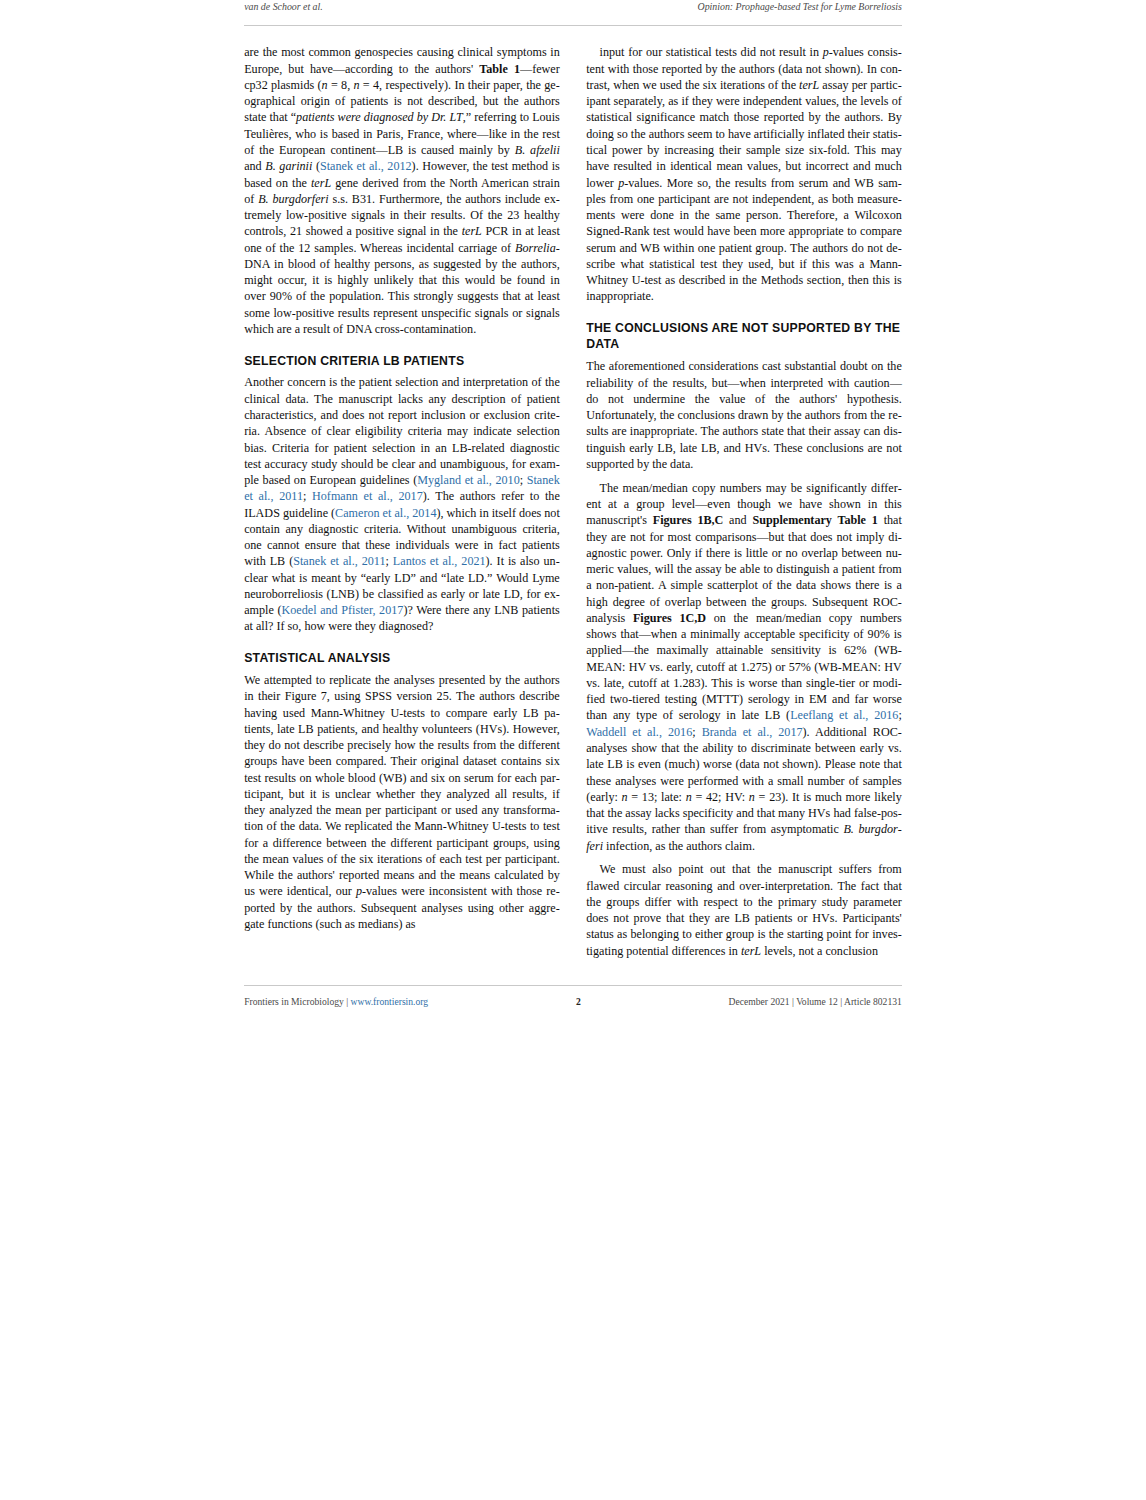van de Schoor et al.
Opinion: Prophage-based Test for Lyme Borreliosis
are the most common genospecies causing clinical symptoms in Europe, but have—according to the authors' Table 1—fewer cp32 plasmids (n = 8, n = 4, respectively). In their paper, the geographical origin of patients is not described, but the authors state that “patients were diagnosed by Dr. LT,” referring to Louis Teulières, who is based in Paris, France, where—like in the rest of the European continent—LB is caused mainly by B. afzelii and B. garinii (Stanek et al., 2012). However, the test method is based on the terL gene derived from the North American strain of B. burgdorferi s.s. B31. Furthermore, the authors include extremely low-positive signals in their results. Of the 23 healthy controls, 21 showed a positive signal in the terL PCR in at least one of the 12 samples. Whereas incidental carriage of Borrelia-DNA in blood of healthy persons, as suggested by the authors, might occur, it is highly unlikely that this would be found in over 90% of the population. This strongly suggests that at least some low-positive results represent unspecific signals or signals which are a result of DNA cross-contamination.
Selection Criteria LB Patients
Another concern is the patient selection and interpretation of the clinical data. The manuscript lacks any description of patient characteristics, and does not report inclusion or exclusion criteria. Absence of clear eligibility criteria may indicate selection bias. Criteria for patient selection in an LB-related diagnostic test accuracy study should be clear and unambiguous, for example based on European guidelines (Mygland et al., 2010; Stanek et al., 2011; Hofmann et al., 2017). The authors refer to the ILADS guideline (Cameron et al., 2014), which in itself does not contain any diagnostic criteria. Without unambiguous criteria, one cannot ensure that these individuals were in fact patients with LB (Stanek et al., 2011; Lantos et al., 2021). It is also unclear what is meant by “early LD” and “late LD.” Would Lyme neuroborreliosis (LNB) be classified as early or late LD, for example (Koedel and Pfister, 2017)? Were there any LNB patients at all? If so, how were they diagnosed?
Statistical Analysis
We attempted to replicate the analyses presented by the authors in their Figure 7, using SPSS version 25. The authors describe having used Mann-Whitney U-tests to compare early LB patients, late LB patients, and healthy volunteers (HVs). However, they do not describe precisely how the results from the different groups have been compared. Their original dataset contains six test results on whole blood (WB) and six on serum for each participant, but it is unclear whether they analyzed all results, if they analyzed the mean per participant or used any transformation of the data. We replicated the Mann-Whitney U-tests to test for a difference between the different participant groups, using the mean values of the six iterations of each test per participant. While the authors' reported means and the means calculated by us were identical, our p-values were inconsistent with those reported by the authors. Subsequent analyses using other aggregate functions (such as medians) as
input for our statistical tests did not result in p-values consistent with those reported by the authors (data not shown). In contrast, when we used the six iterations of the terL assay per participant separately, as if they were independent values, the levels of statistical significance match those reported by the authors. By doing so the authors seem to have artificially inflated their statistical power by increasing their sample size six-fold. This may have resulted in identical mean values, but incorrect and much lower p-values. More so, the results from serum and WB samples from one participant are not independent, as both measurements were done in the same person. Therefore, a Wilcoxon Signed-Rank test would have been more appropriate to compare serum and WB within one patient group. The authors do not describe what statistical test they used, but if this was a Mann-Whitney U-test as described in the Methods section, then this is inappropriate.
The Conclusions Are Not Supported by the Data
The aforementioned considerations cast substantial doubt on the reliability of the results, but—when interpreted with caution—do not undermine the value of the authors' hypothesis. Unfortunately, the conclusions drawn by the authors from the results are inappropriate. The authors state that their assay can distinguish early LB, late LB, and HVs. These conclusions are not supported by the data.
The mean/median copy numbers may be significantly different at a group level—even though we have shown in this manuscript's Figures 1B,C and Supplementary Table 1 that they are not for most comparisons—but that does not imply diagnostic power. Only if there is little or no overlap between numeric values, will the assay be able to distinguish a patient from a non-patient. A simple scatterplot of the data shows there is a high degree of overlap between the groups. Subsequent ROC-analysis Figures 1C,D on the mean/median copy numbers shows that—when a minimally acceptable specificity of 90% is applied—the maximally attainable sensitivity is 62% (WB-MEAN: HV vs. early, cutoff at 1.275) or 57% (WB-MEAN: HV vs. late, cutoff at 1.283). This is worse than single-tier or modified two-tiered testing (MTTT) serology in EM and far worse than any type of serology in late LB (Leeflang et al., 2016; Waddell et al., 2016; Branda et al., 2017). Additional ROC-analyses show that the ability to discriminate between early vs. late LB is even (much) worse (data not shown). Please note that these analyses were performed with a small number of samples (early: n = 13; late: n = 42; HV: n = 23). It is much more likely that the assay lacks specificity and that many HVs had false-positive results, rather than suffer from asymptomatic B. burgdorferi infection, as the authors claim.
We must also point out that the manuscript suffers from flawed circular reasoning and over-interpretation. The fact that the groups differ with respect to the primary study parameter does not prove that they are LB patients or HVs. Participants' status as belonging to either group is the starting point for investigating potential differences in terL levels, not a conclusion
Frontiers in Microbiology | www.frontiersin.org
2
December 2021 | Volume 12 | Article 802131